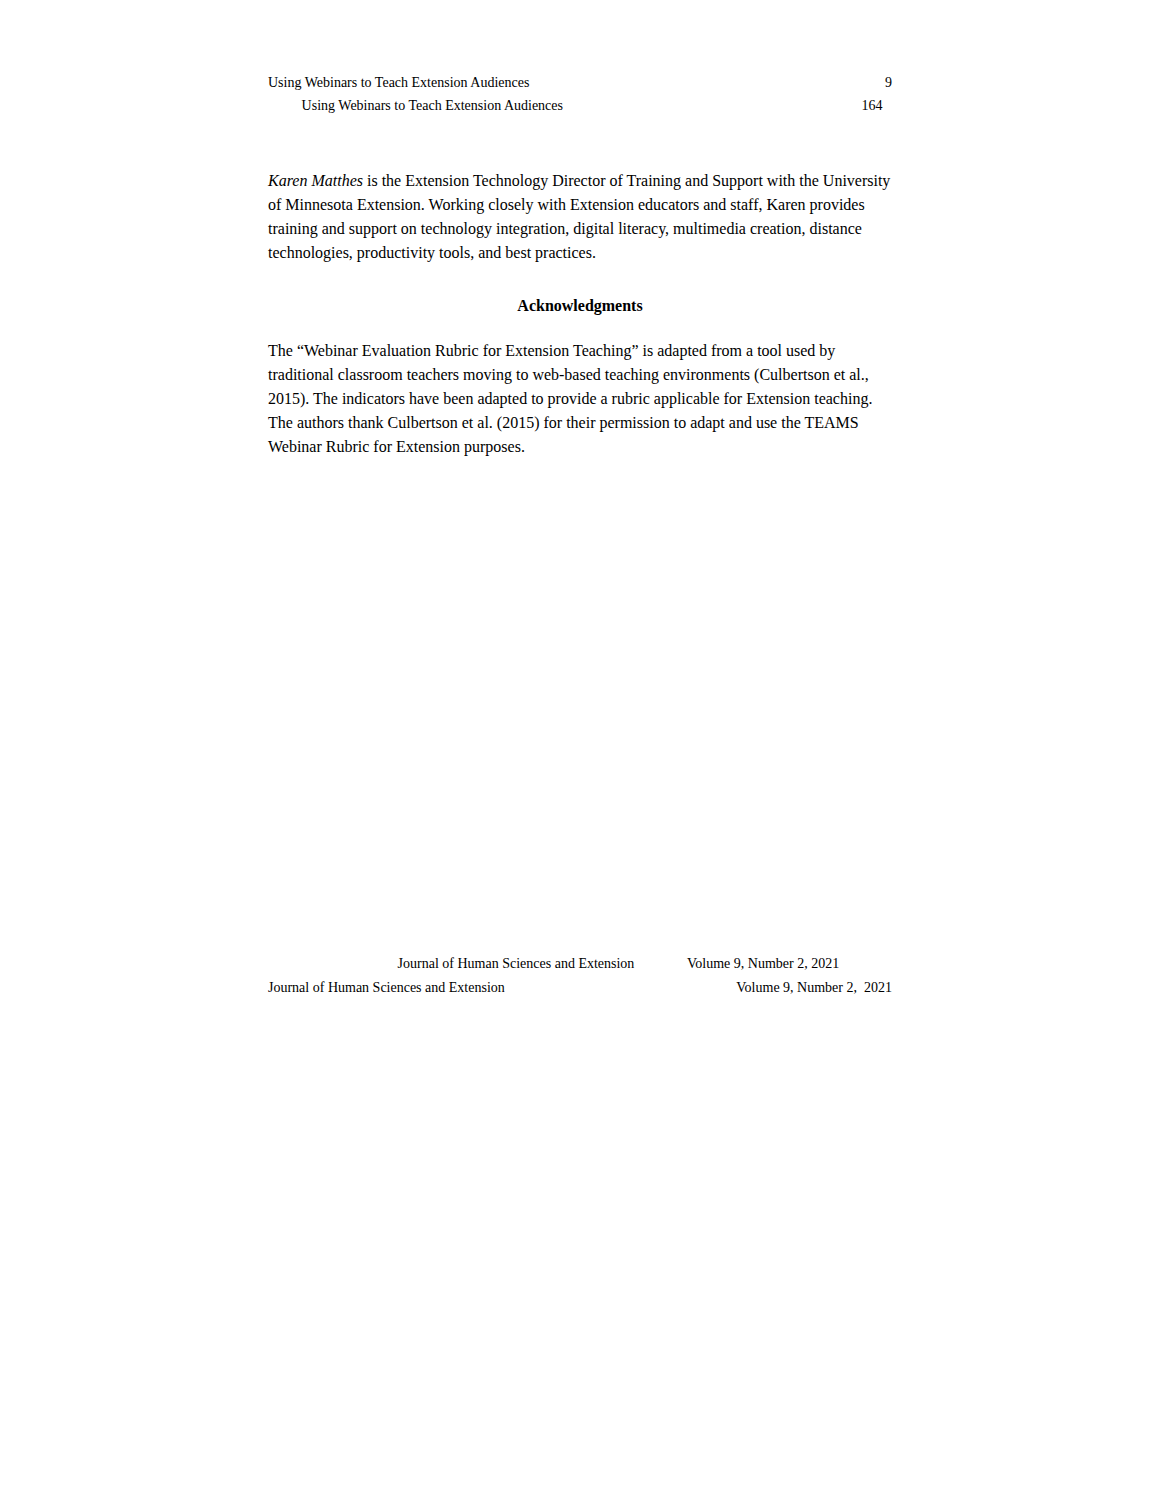Using Webinars to Teach Extension Audiences 9
Using Webinars to Teach Extension Audiences 164
Karen Matthes is the Extension Technology Director of Training and Support with the University of Minnesota Extension. Working closely with Extension educators and staff, Karen provides training and support on technology integration, digital literacy, multimedia creation, distance technologies, productivity tools, and best practices.
Acknowledgments
The “Webinar Evaluation Rubric for Extension Teaching” is adapted from a tool used by traditional classroom teachers moving to web-based teaching environments (Culbertson et al., 2015). The indicators have been adapted to provide a rubric applicable for Extension teaching. The authors thank Culbertson et al. (2015) for their permission to adapt and use the TEAMS Webinar Rubric for Extension purposes.
Journal of Human Sciences and Extension Volume 9, Number 2, 2021
Journal of Human Sciences and Extension Volume 9, Number 2, 2021